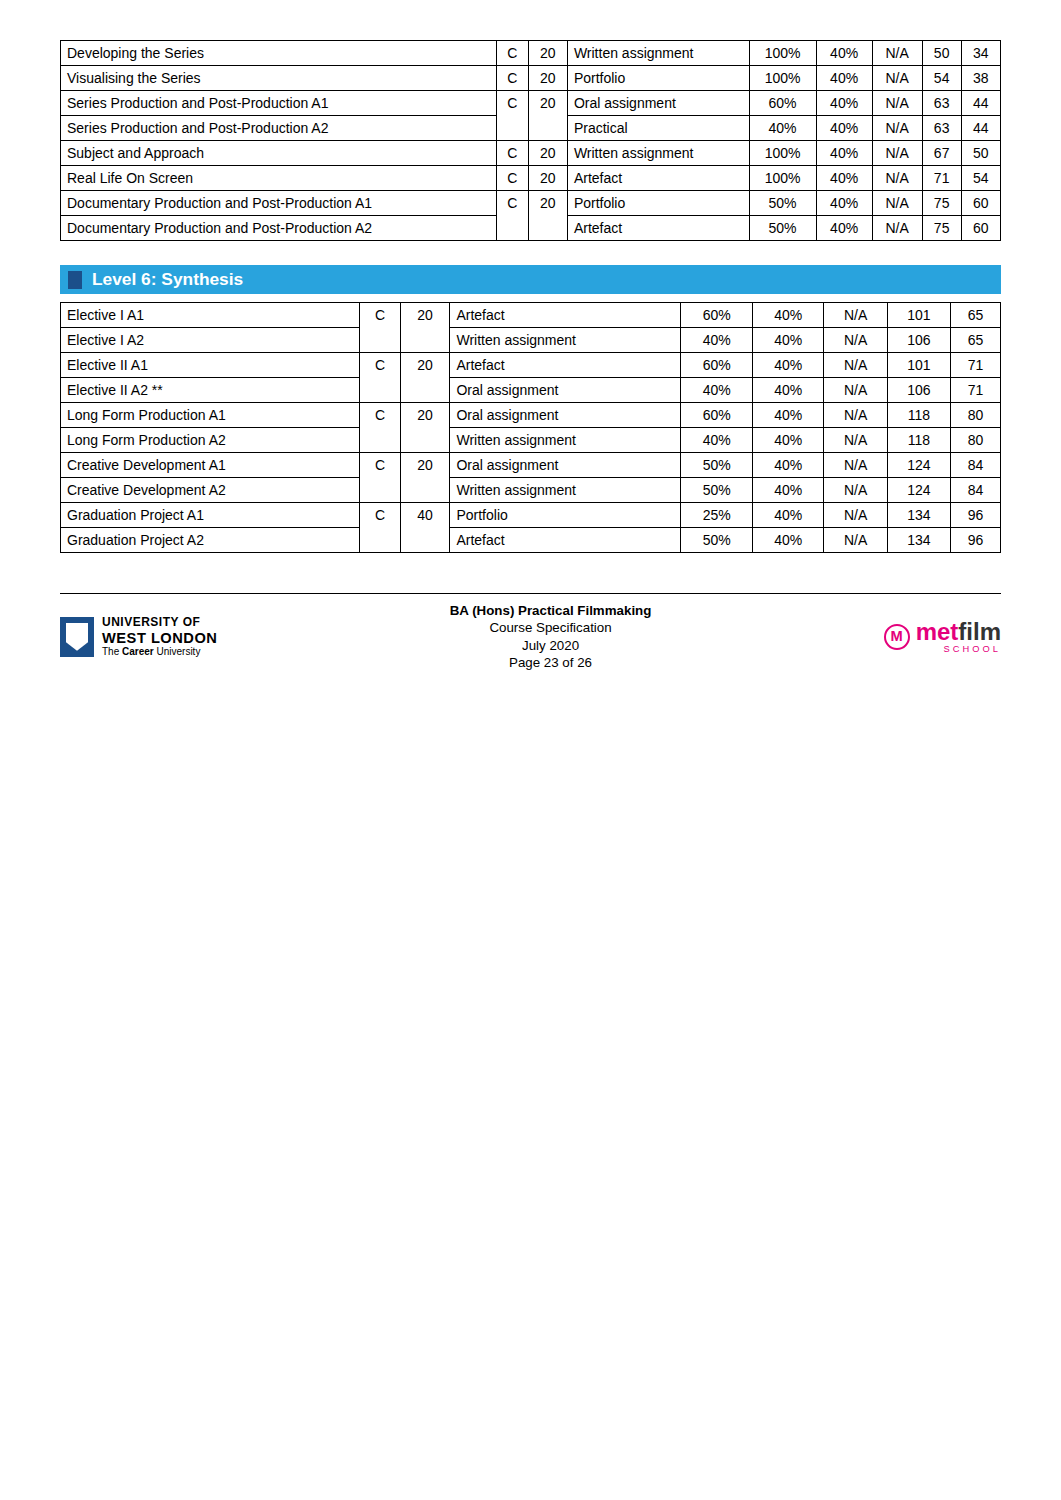| Developing the Series | C | 20 | Written assignment | 100% | 40% | N/A | 50 | 34 |
| Visualising the Series | C | 20 | Portfolio | 100% | 40% | N/A | 54 | 38 |
| Series Production and Post-Production A1 | C | 20 | Oral assignment | 60% | 40% | N/A | 63 | 44 |
| Series Production and Post-Production A2 | Practical | 40% | 40% | N/A | 63 | 44 |
| Subject and Approach | C | 20 | Written assignment | 100% | 40% | N/A | 67 | 50 |
| Real Life On Screen | C | 20 | Artefact | 100% | 40% | N/A | 71 | 54 |
| Documentary Production and Post-Production A1 | C | 20 | Portfolio | 50% | 40% | N/A | 75 | 60 |
| Documentary Production and Post-Production A2 | Artefact | 50% | 40% | N/A | 75 | 60 |
Level 6: Synthesis
| Elective I A1 | C | 20 | Artefact | 60% | 40% | N/A | 101 | 65 |
| Elective I A2 | Written assignment | 40% | 40% | N/A | 106 | 65 |
| Elective II A1 | C | 20 | Artefact | 60% | 40% | N/A | 101 | 71 |
| Elective II A2 ** | Oral assignment | 40% | 40% | N/A | 106 | 71 |
| Long Form Production A1 | C | 20 | Oral assignment | 60% | 40% | N/A | 118 | 80 |
| Long Form Production A2 | Written assignment | 40% | 40% | N/A | 118 | 80 |
| Creative Development A1 | C | 20 | Oral assignment | 50% | 40% | N/A | 124 | 84 |
| Creative Development A2 | Written assignment | 50% | 40% | N/A | 124 | 84 |
| Graduation Project A1 | C | 40 | Portfolio | 25% | 40% | N/A | 134 | 96 |
| Graduation Project A2 | Artefact | 50% | 40% | N/A | 134 | 96 |
UNIVERSITY OF
WEST LONDON
The Career University
BA (Hons) Practical Filmmaking
Course Specification
July 2020
Page 23 of 26
M
met film
SCHOOL